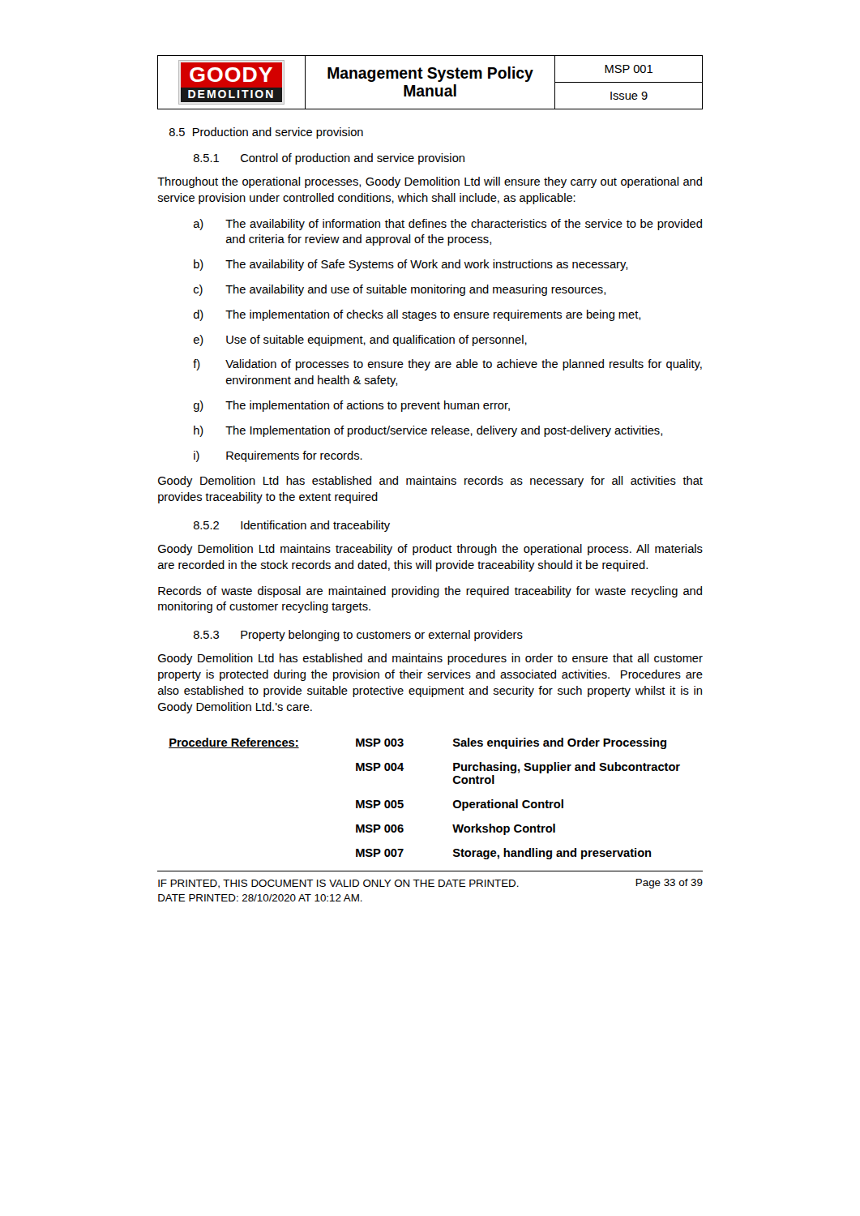| GOODY DEMOLITION | Management System Policy Manual | / MSP 001 / / Issue 9 / |
8.5 Production and service provision
8.5.1 Control of production and service provision
Throughout the operational processes, Goody Demolition Ltd will ensure they carry out operational and service provision under controlled conditions, which shall include, as applicable:
a) The availability of information that defines the characteristics of the service to be provided and criteria for review and approval of the process,
b) The availability of Safe Systems of Work and work instructions as necessary,
c) The availability and use of suitable monitoring and measuring resources,
d) The implementation of checks all stages to ensure requirements are being met,
e) Use of suitable equipment, and qualification of personnel,
f) Validation of processes to ensure they are able to achieve the planned results for quality, environment and health & safety,
g) The implementation of actions to prevent human error,
h) The Implementation of product/service release, delivery and post-delivery activities,
i) Requirements for records.
Goody Demolition Ltd has established and maintains records as necessary for all activities that provides traceability to the extent required
8.5.2 Identification and traceability
Goody Demolition Ltd maintains traceability of product through the operational process. All materials are recorded in the stock records and dated, this will provide traceability should it be required.
Records of waste disposal are maintained providing the required traceability for waste recycling and monitoring of customer recycling targets.
8.5.3 Property belonging to customers or external providers
Goody Demolition Ltd has established and maintains procedures in order to ensure that all customer property is protected during the provision of their services and associated activities. Procedures are also established to provide suitable protective equipment and security for such property whilst it is in Goody Demolition Ltd.'s care.
| Procedure References: | MSP 003 | Sales enquiries and Order Processing |
| | MSP 004 | Purchasing, Supplier and Subcontractor Control |
| | MSP 005 | Operational Control |
| | MSP 006 | Workshop Control |
| | MSP 007 | Storage, handling and preservation |
IF PRINTED, THIS DOCUMENT IS VALID ONLY ON THE DATE PRINTED.
DATE PRINTED: 28/10/2020 AT 10:12 AM.
Page 33 of 39